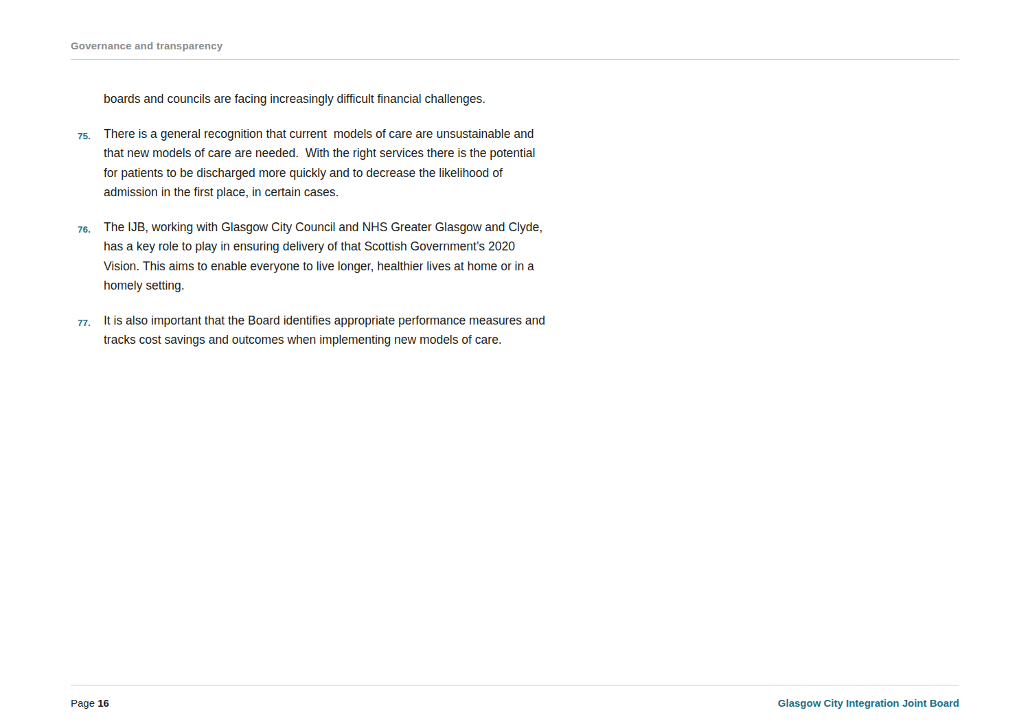Governance and transparency
boards and councils are facing increasingly difficult financial challenges.
75. There is a general recognition that current models of care are unsustainable and that new models of care are needed. With the right services there is the potential for patients to be discharged more quickly and to decrease the likelihood of admission in the first place, in certain cases.
76. The IJB, working with Glasgow City Council and NHS Greater Glasgow and Clyde, has a key role to play in ensuring delivery of that Scottish Government’s 2020 Vision. This aims to enable everyone to live longer, healthier lives at home or in a homely setting.
77. It is also important that the Board identifies appropriate performance measures and tracks cost savings and outcomes when implementing new models of care.
Page 16
Glasgow City Integration Joint Board